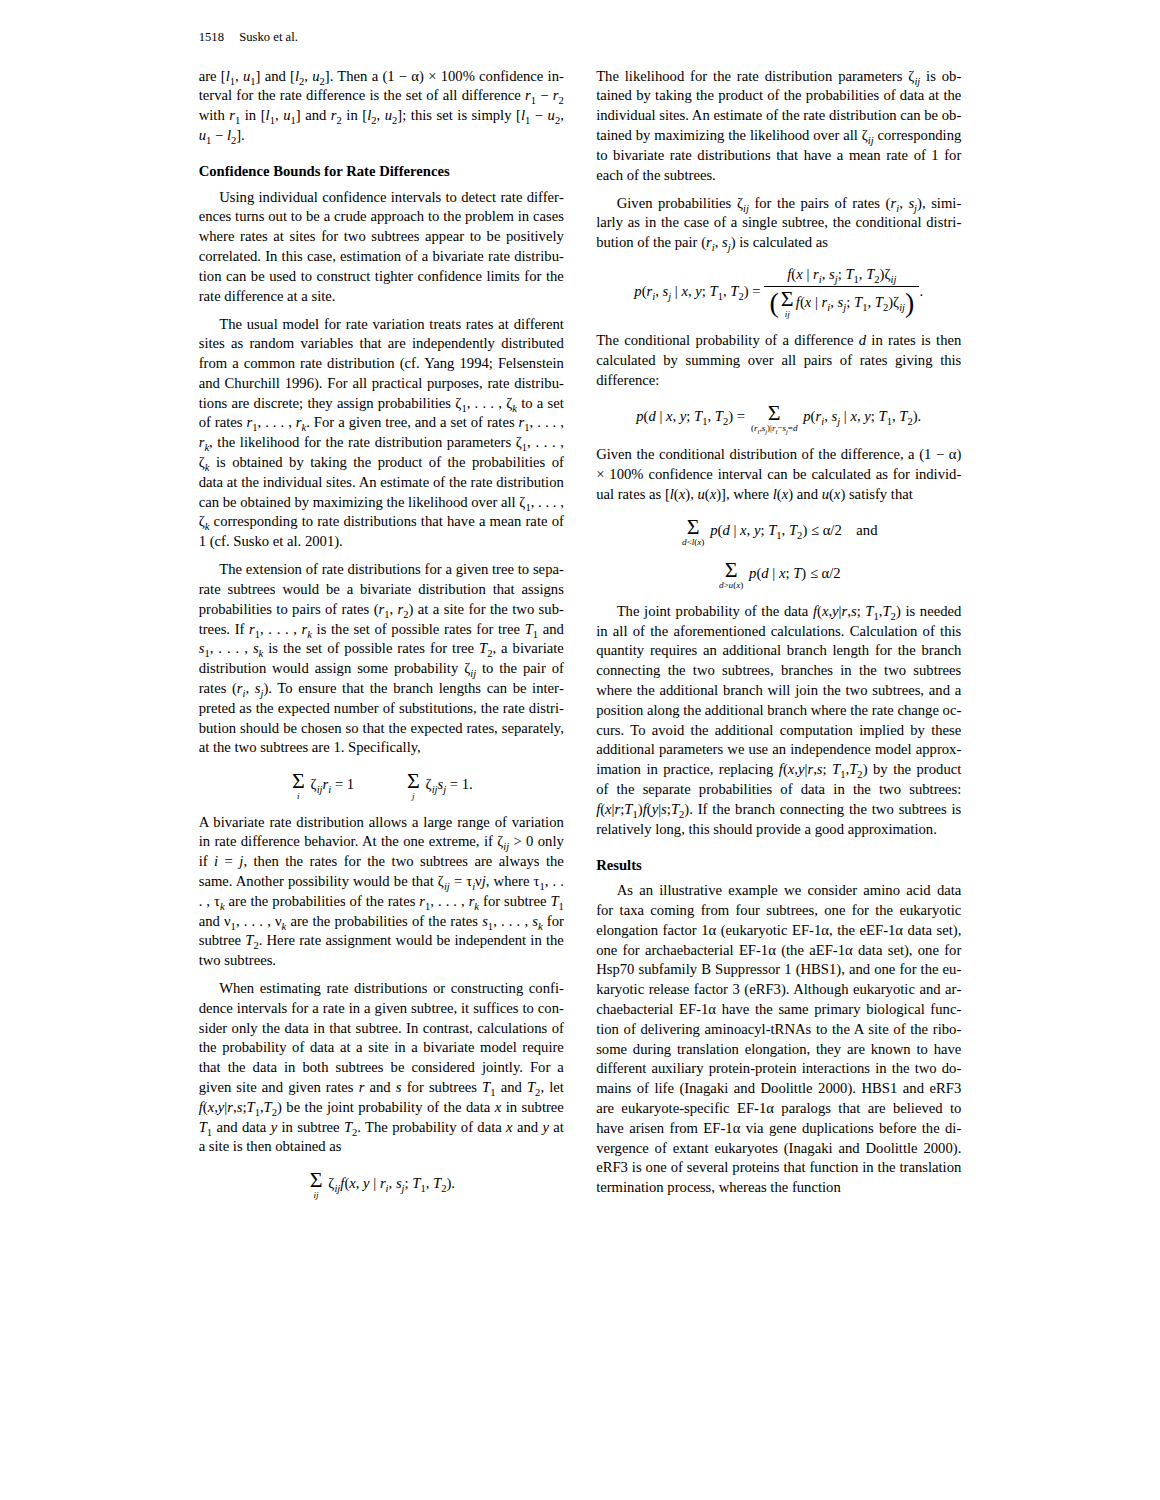1518 Susko et al.
are [l1, u1] and [l2, u2]. Then a (1 − α) × 100% confidence interval for the rate difference is the set of all difference r1 − r2 with r1 in [l1, u1] and r2 in [l2, u2]; this set is simply [l1 − u2, u1 − l2].
Confidence Bounds for Rate Differences
Using individual confidence intervals to detect rate differences turns out to be a crude approach to the problem in cases where rates at sites for two subtrees appear to be positively correlated. In this case, estimation of a bivariate rate distribution can be used to construct tighter confidence limits for the rate difference at a site.
The usual model for rate variation treats rates at different sites as random variables that are independently distributed from a common rate distribution (cf. Yang 1994; Felsenstein and Churchill 1996). For all practical purposes, rate distributions are discrete; they assign probabilities ζ1, . . . , ζk to a set of rates r1, . . . , rk. For a given tree, and a set of rates r1, . . . , rk, the likelihood for the rate distribution parameters ζ1, . . . , ζk is obtained by taking the product of the probabilities of data at the individual sites. An estimate of the rate distribution can be obtained by maximizing the likelihood over all ζ1, . . . , ζk corresponding to rate distributions that have a mean rate of 1 (cf. Susko et al. 2001).
The extension of rate distributions for a given tree to separate subtrees would be a bivariate distribution that assigns probabilities to pairs of rates (r1, r2) at a site for the two subtrees. If r1, . . . , rk is the set of possible rates for tree T1 and s1, . . . , sk is the set of possible rates for tree T2, a bivariate distribution would assign some probability ζij to the pair of rates (ri, sj). To ensure that the branch lengths can be interpreted as the expected number of substitutions, the rate distribution should be chosen so that the expected rates, separately, at the two subtrees are 1. Specifically,
Σi ζijri = 1 Σj ζijsj = 1.
A bivariate rate distribution allows a large range of variation in rate difference behavior. At the one extreme, if ζij > 0 only if i = j, then the rates for the two subtrees are always the same. Another possibility would be that ζij = τiνj, where τ1, . . . , τk are the probabilities of the rates r1, . . . , rk for subtree T1 and ν1, . . . , νk are the probabilities of the rates s1, . . . , sk for subtree T2. Here rate assignment would be independent in the two subtrees.
When estimating rate distributions or constructing confidence intervals for a rate in a given subtree, it suffices to consider only the data in that subtree. In contrast, calculations of the probability of data at a site in a bivariate model require that the data in both subtrees be considered jointly. For a given site and given rates r and s for subtrees T1 and T2, let f(x,y|r,s;T1,T2) be the joint probability of the data x in subtree T1 and data y in subtree T2. The probability of data x and y at a site is then obtained as
Σij ζijf(x, y | ri, sj; T1, T2).
The likelihood for the rate distribution parameters ζij is obtained by taking the product of the probabilities of data at the individual sites. An estimate of the rate distribution can be obtained by maximizing the likelihood over all ζij corresponding to bivariate rate distributions that have a mean rate of 1 for each of the subtrees.
Given probabilities ζij for the pairs of rates (ri, sj), similarly as in the case of a single subtree, the conditional distribution of the pair (ri, sj) is calculated as
p(ri, sj | x, y; T1, T2) = f(x | ri, sj; T1, T2)ζij (Σij f(x | ri, sj; T1, T2)ζij) .
The conditional probability of a difference d in rates is then calculated by summing over all pairs of rates giving this difference:
p(d | x, y; T1, T2) = Σ(ri,sj)|ri−sj=d p(ri, sj | x, y; T1, T2).
Given the conditional distribution of the difference, a (1 − α) × 100% confidence interval can be calculated as for individual rates as [l(x), u(x)], where l(x) and u(x) satisfy that
Σd<l(x) p(d | x, y; T1, T2) ≤ α/2 and
Σd>u(x) p(d | x; T) ≤ α/2
The joint probability of the data f(x,y|r,s; T1,T2) is needed in all of the aforementioned calculations. Calculation of this quantity requires an additional branch length for the branch connecting the two subtrees, branches in the two subtrees where the additional branch will join the two subtrees, and a position along the additional branch where the rate change occurs. To avoid the additional computation implied by these additional parameters we use an independence model approximation in practice, replacing f(x,y|r,s; T1,T2) by the product of the separate probabilities of data in the two subtrees: f(x|r;T1)f(y|s;T2). If the branch connecting the two subtrees is relatively long, this should provide a good approximation.
Results
As an illustrative example we consider amino acid data for taxa coming from four subtrees, one for the eukaryotic elongation factor 1α (eukaryotic EF-1α, the eEF-1α data set), one for archaebacterial EF-1α (the aEF-1α data set), one for Hsp70 subfamily B Suppressor 1 (HBS1), and one for the eukaryotic release factor 3 (eRF3). Although eukaryotic and archaebacterial EF-1α have the same primary biological function of delivering aminoacyl-tRNAs to the A site of the ribosome during translation elongation, they are known to have different auxiliary protein-protein interactions in the two domains of life (Inagaki and Doolittle 2000). HBS1 and eRF3 are eukaryote-specific EF-1α paralogs that are believed to have arisen from EF-1α via gene duplications before the divergence of extant eukaryotes (Inagaki and Doolittle 2000). eRF3 is one of several proteins that function in the translation termination process, whereas the function